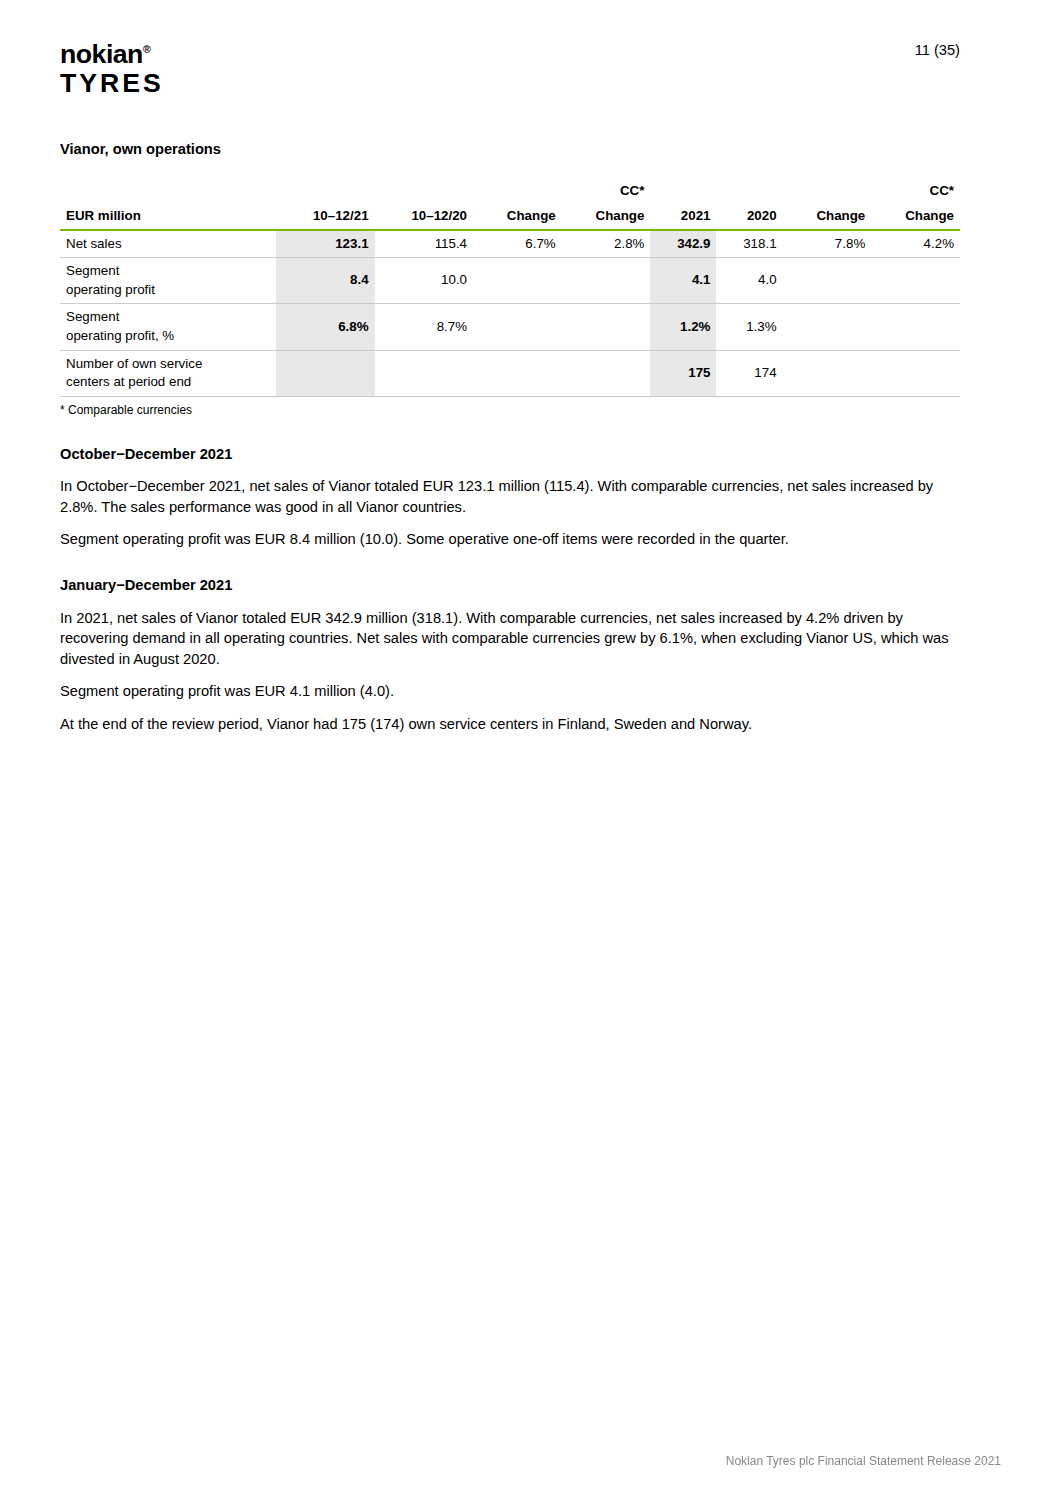nokian®
TYRES
11 (35)
Vianor, own operations
| | | | | CC* | | | | CC* |
| --- | --- | --- | --- | --- | --- | --- | --- | --- |
| EUR million | 10–12/21 | 10–12/20 | Change | Change | 2021 | 2020 | Change | Change |
| Net sales | 123.1 | 115.4 | 6.7% | 2.8% | 342.9 | 318.1 | 7.8% | 4.2% |
| Segment operating profit | 8.4 | 10.0 | | | 4.1 | 4.0 | | |
| Segment operating profit, % | 6.8% | 8.7% | | | 1.2% | 1.3% | | |
| Number of own service centers at period end | | | | | 175 | 174 | | |
* Comparable currencies
October−December 2021
In October−December 2021, net sales of Vianor totaled EUR 123.1 million (115.4). With comparable currencies, net sales increased by 2.8%. The sales performance was good in all Vianor countries.
Segment operating profit was EUR 8.4 million (10.0). Some operative one-off items were recorded in the quarter.
January−December 2021
In 2021, net sales of Vianor totaled EUR 342.9 million (318.1). With comparable currencies, net sales increased by 4.2% driven by recovering demand in all operating countries. Net sales with comparable currencies grew by 6.1%, when excluding Vianor US, which was divested in August 2020.
Segment operating profit was EUR 4.1 million (4.0).
At the end of the review period, Vianor had 175 (174) own service centers in Finland, Sweden and Norway.
Nokian Tyres plc Financial Statement Release 2021